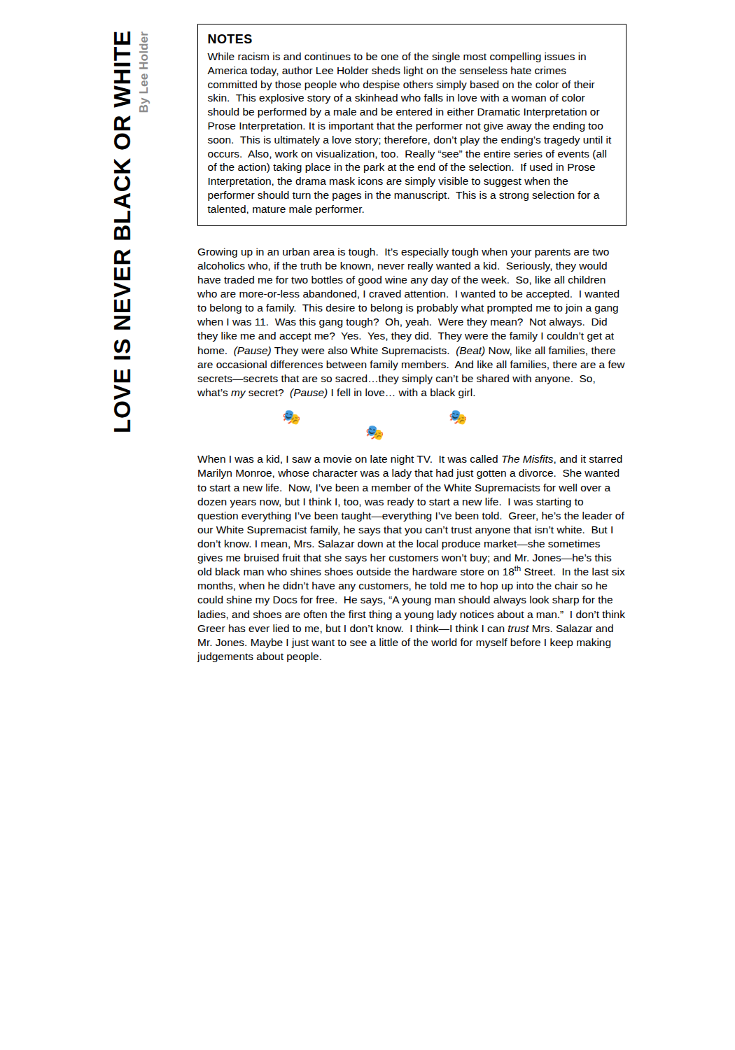LOVE IS NEVER BLACK OR WHITE
By Lee Holder
NOTES
While racism is and continues to be one of the single most compelling issues in America today, author Lee Holder sheds light on the senseless hate crimes committed by those people who despise others simply based on the color of their skin. This explosive story of a skinhead who falls in love with a woman of color should be performed by a male and be entered in either Dramatic Interpretation or Prose Interpretation. It is important that the performer not give away the ending too soon. This is ultimately a love story; therefore, don’t play the ending’s tragedy until it occurs. Also, work on visualization, too. Really “see” the entire series of events (all of the action) taking place in the park at the end of the selection. If used in Prose Interpretation, the drama mask icons are simply visible to suggest when the performer should turn the pages in the manuscript. This is a strong selection for a talented, mature male performer.
Growing up in an urban area is tough. It’s especially tough when your parents are two alcoholics who, if the truth be known, never really wanted a kid. Seriously, they would have traded me for two bottles of good wine any day of the week. So, like all children who are more-or-less abandoned, I craved attention. I wanted to be accepted. I wanted to belong to a family. This desire to belong is probably what prompted me to join a gang when I was 11. Was this gang tough? Oh, yeah. Were they mean? Not always. Did they like me and accept me? Yes. Yes, they did. They were the family I couldn’t get at home. (Pause) They were also White Supremacists. (Beat) Now, like all families, there are occasional differences between family members. And like all families, there are a few secrets—secrets that are so sacred…they simply can’t be shared with anyone. So, what’s my secret? (Pause) I fell in love… with a black girl.
🎭🎭🎭
When I was a kid, I saw a movie on late night TV. It was called The Misfits, and it starred Marilyn Monroe, whose character was a lady that had just gotten a divorce. She wanted to start a new life. Now, I’ve been a member of the White Supremacists for well over a dozen years now, but I think I, too, was ready to start a new life. I was starting to question everything I’ve been taught—everything I’ve been told. Greer, he’s the leader of our White Supremacist family, he says that you can’t trust anyone that isn’t white. But I don’t know. I mean, Mrs. Salazar down at the local produce market—she sometimes gives me bruised fruit that she says her customers won’t buy; and Mr. Jones—he’s this old black man who shines shoes outside the hardware store on 18th Street. In the last six months, when he didn’t have any customers, he told me to hop up into the chair so he could shine my Docs for free. He says, “A young man should always look sharp for the ladies, and shoes are often the first thing a young lady notices about a man.” I don’t think Greer has ever lied to me, but I don’t know. I think—I think I can trust Mrs. Salazar and Mr. Jones. Maybe I just want to see a little of the world for myself before I keep making judgements about people.